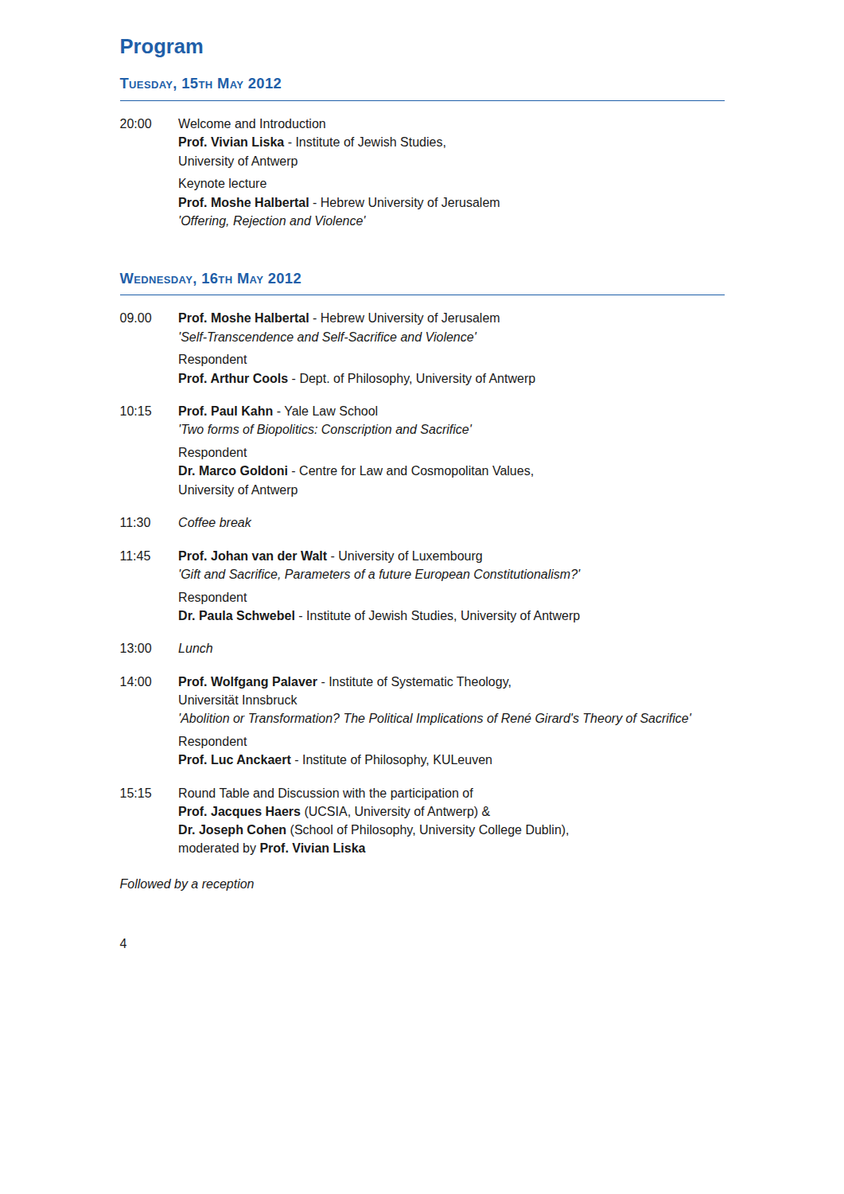Program
Tuesday, 15th May 2012
| 20:00 | Welcome and Introduction Prof. Vivian Liska - Institute of Jewish Studies, University of Antwerp Keynote lecture Prof. Moshe Halbertal - Hebrew University of Jerusalem 'Offering, Rejection and Violence' |
Wednesday, 16th May 2012
| 09.00 | Prof. Moshe Halbertal - Hebrew University of Jerusalem 'Self-Transcendence and Self-Sacrifice and Violence' Respondent Prof. Arthur Cools - Dept. of Philosophy, University of Antwerp |
| 10:15 | Prof. Paul Kahn - Yale Law School 'Two forms of Biopolitics: Conscription and Sacrifice' Respondent Dr. Marco Goldoni - Centre for Law and Cosmopolitan Values, University of Antwerp |
| 11:30 | Coffee break |
| 11:45 | Prof. Johan van der Walt - University of Luxembourg 'Gift and Sacrifice, Parameters of a future European Constitutionalism?' Respondent Dr. Paula Schwebel - Institute of Jewish Studies, University of Antwerp |
| 13:00 | Lunch |
| 14:00 | Prof. Wolfgang Palaver - Institute of Systematic Theology, Universität Innsbruck 'Abolition or Transformation? The Political Implications of René Girard's Theory of Sacrifice' Respondent Prof. Luc Anckaert - Institute of Philosophy, KULeuven |
| 15:15 | Round Table and Discussion with the participation of Prof. Jacques Haers (UCSIA, University of Antwerp) & Dr. Joseph Cohen (School of Philosophy, University College Dublin), moderated by Prof. Vivian Liska |
Followed by a reception
4